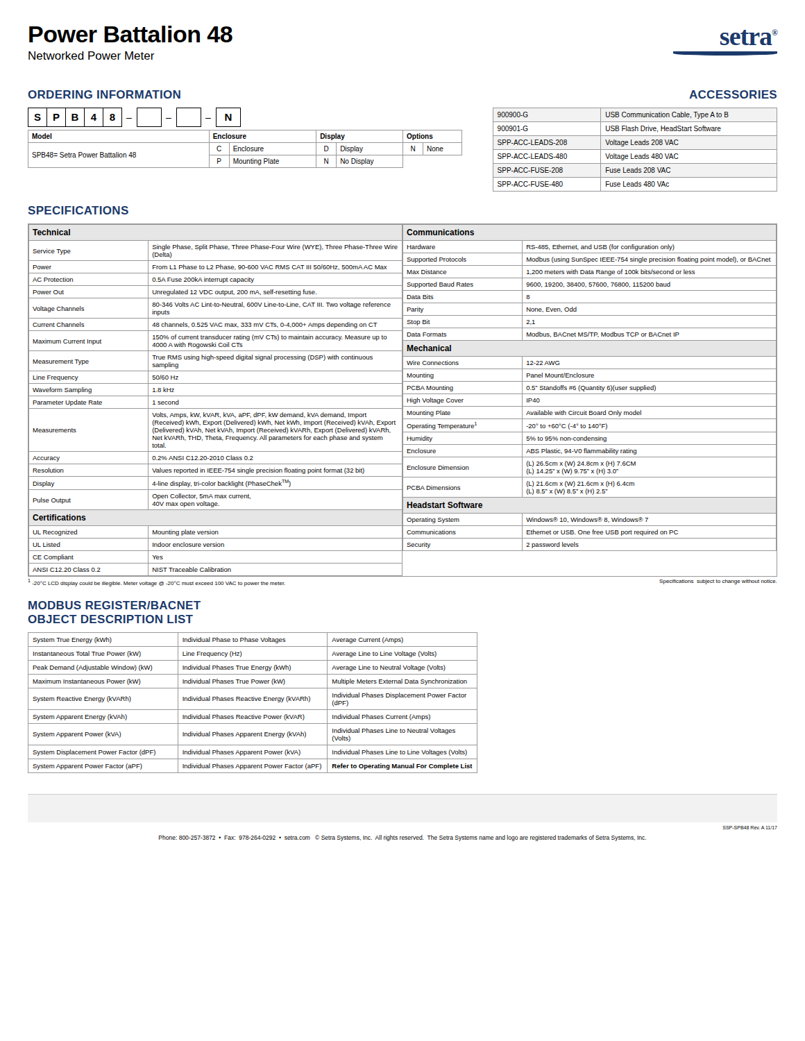Power Battalion 48
Networked Power Meter
setra®
ORDERING INFORMATION
S
P
B
4
8
–
–
–
N
| Model | Enclosure | Display | Options |
| SPB48= Setra Power Battalion 48 | C | Enclosure | D | Display | N | None |
| P | Mounting Plate | N | No Display | |
ACCESSORIES
| 900900-G | USB Communication Cable, Type A to B |
| 900901-G | USB Flash Drive, HeadStart Software |
| SPP-ACC-LEADS-208 | Voltage Leads 208 VAC |
| SPP-ACC-LEADS-480 | Voltage Leads 480 VAC |
| SPP-ACC-FUSE-208 | Fuse Leads 208 VAC |
| SPP-ACC-FUSE-480 | Fuse Leads 480 VAc |
SPECIFICATIONS
| Technical |
| Service Type | Single Phase, Split Phase, Three Phase-Four Wire (WYE), Three Phase-Three Wire (Delta) |
| Power | From L1 Phase to L2 Phase, 90-600 VAC RMS CAT III 50/60Hz, 500mA AC Max |
| AC Protection | 0.5A Fuse 200kA interrupt capacity |
| Power Out | Unregulated 12 VDC output, 200 mA, self-resetting fuse. |
| Voltage Channels | 80-346 Volts AC Lint-to-Neutral, 600V Line-to-Line, CAT III. Two voltage reference inputs |
| Current Channels | 48 channels, 0.525 VAC max, 333 mV CTs, 0-4,000+ Amps depending on CT |
| Maximum Current Input | 150% of current transducer rating (mV CTs) to maintain accuracy. Measure up to 4000 A with Rogowski Coil CTs |
| Measurement Type | True RMS using high-speed digital signal processing (DSP) with continuous sampling |
| Line Frequency | 50/60 Hz |
| Waveform Sampling | 1.8 kHz |
| Parameter Update Rate | 1 second |
| Measurements | Volts, Amps, kW, kVAR, kVA, aPF, dPF, kW demand, kVA demand, Import (Received) kWh, Export (Delivered) kWh, Net kWh, Import (Received) kVAh, Export (Delivered) kVAh, Net kVAh, Import (Received) kVARh, Export (Delivered) kVARh, Net kVARh, THD, Theta, Frequency. All parameters for each phase and system total. |
| Accuracy | 0.2% ANSI C12.20-2010 Class 0.2 |
| Resolution | Values reported in IEEE-754 single precision floating point format (32 bit) |
| Display | 4-line display, tri-color backlight (PhaseChek TM ) |
| Pulse Output | Open Collector, 5mA max current, 40V max open voltage. |
| Certifications |
| UL Recognized | Mounting plate version |
| UL Listed | Indoor enclosure version |
| CE Compliant | Yes |
| ANSI C12.20 Class 0.2 | NIST Traceable Calibration |
| Communications |
| Hardware | RS-485, Ethernet, and USB (for configuration only) |
| Supported Protocols | Modbus (using SunSpec IEEE-754 single precision floating point model), or BACnet |
| Max Distance | 1,200 meters with Data Range of 100k bits/second or less |
| Supported Baud Rates | 9600, 19200, 38400, 57600, 76800, 115200 baud |
| Data Bits | 8 |
| Parity | None, Even, Odd |
| Stop Bit | 2,1 |
| Data Formats | Modbus, BACnet MS/TP, Modbus TCP or BACnet IP |
| Mechanical |
| Wire Connections | 12-22 AWG |
| Mounting | Panel Mount/Enclosure |
| PCBA Mounting | 0.5” Standoffs #6 (Quantity 6)(user supplied) |
| High Voltage Cover | IP40 |
| Mounting Plate | Available with Circuit Board Only model |
| Operating Temperature 1 | -20° to +60°C (-4° to 140°F) |
| Humidity | 5% to 95% non-condensing |
| Enclosure | ABS Plastic, 94-V0 flammability rating |
| Enclosure Dimension | (L) 26.5cm x (W) 24.8cm x (H) 7.6CM (L) 14.25” x (W) 9.75” x (H) 3.0” |
| PCBA Dimensions | (L) 21.6cm x (W) 21.6cm x (H) 6.4cm (L) 8.5” x (W) 8.5” x (H) 2.5” |
| Headstart Software |
| Operating System | Windows® 10, Windows® 8, Windows® 7 |
| Communications | Ethernet or USB. One free USB port required on PC |
| Security | 2 password levels |
1 -20°C LCD display could be illegible. Meter voltage @ -20°C must exceed 100 VAC to power the meter.
Specifications subject to change without notice.
MODBUS REGISTER/BACNET
OBJECT DESCRIPTION LIST
| System True Energy (kWh) | Individual Phase to Phase Voltages | Average Current (Amps) |
| Instantaneous Total True Power (kW) | Line Frequency (Hz) | Average Line to Line Voltage (Volts) |
| Peak Demand (Adjustable Window) (kW) | Individual Phases True Energy (kWh) | Average Line to Neutral Voltage (Volts) |
| Maximum Instantaneous Power (kW) | Individual Phases True Power (kW) | Multiple Meters External Data Synchronization |
| System Reactive Energy (kVARh) | Individual Phases Reactive Energy (kVARh) | Individual Phases Displacement Power Factor (dPF) |
| System Apparent Energy (kVAh) | Individual Phases Reactive Power (kVAR) | Individual Phases Current (Amps) |
| System Apparent Power (kVA) | Individual Phases Apparent Energy (kVAh) | Individual Phases Line to Neutral Voltages (Volts) |
| System Displacement Power Factor (dPF) | Individual Phases Apparent Power (kVA) | Individual Phases Line to Line Voltages (Volts) |
| System Apparent Power Factor (aPF) | Individual Phases Apparent Power Factor (aPF) | Refer to Operating Manual For Complete List |
SSP-SPB48 Rev. A 11/17
Phone: 800-257-3872 • Fax: 978-264-0292 • setra.com © Setra Systems, Inc. All rights reserved. The Setra Systems name and logo are registered trademarks of Setra Systems, Inc.